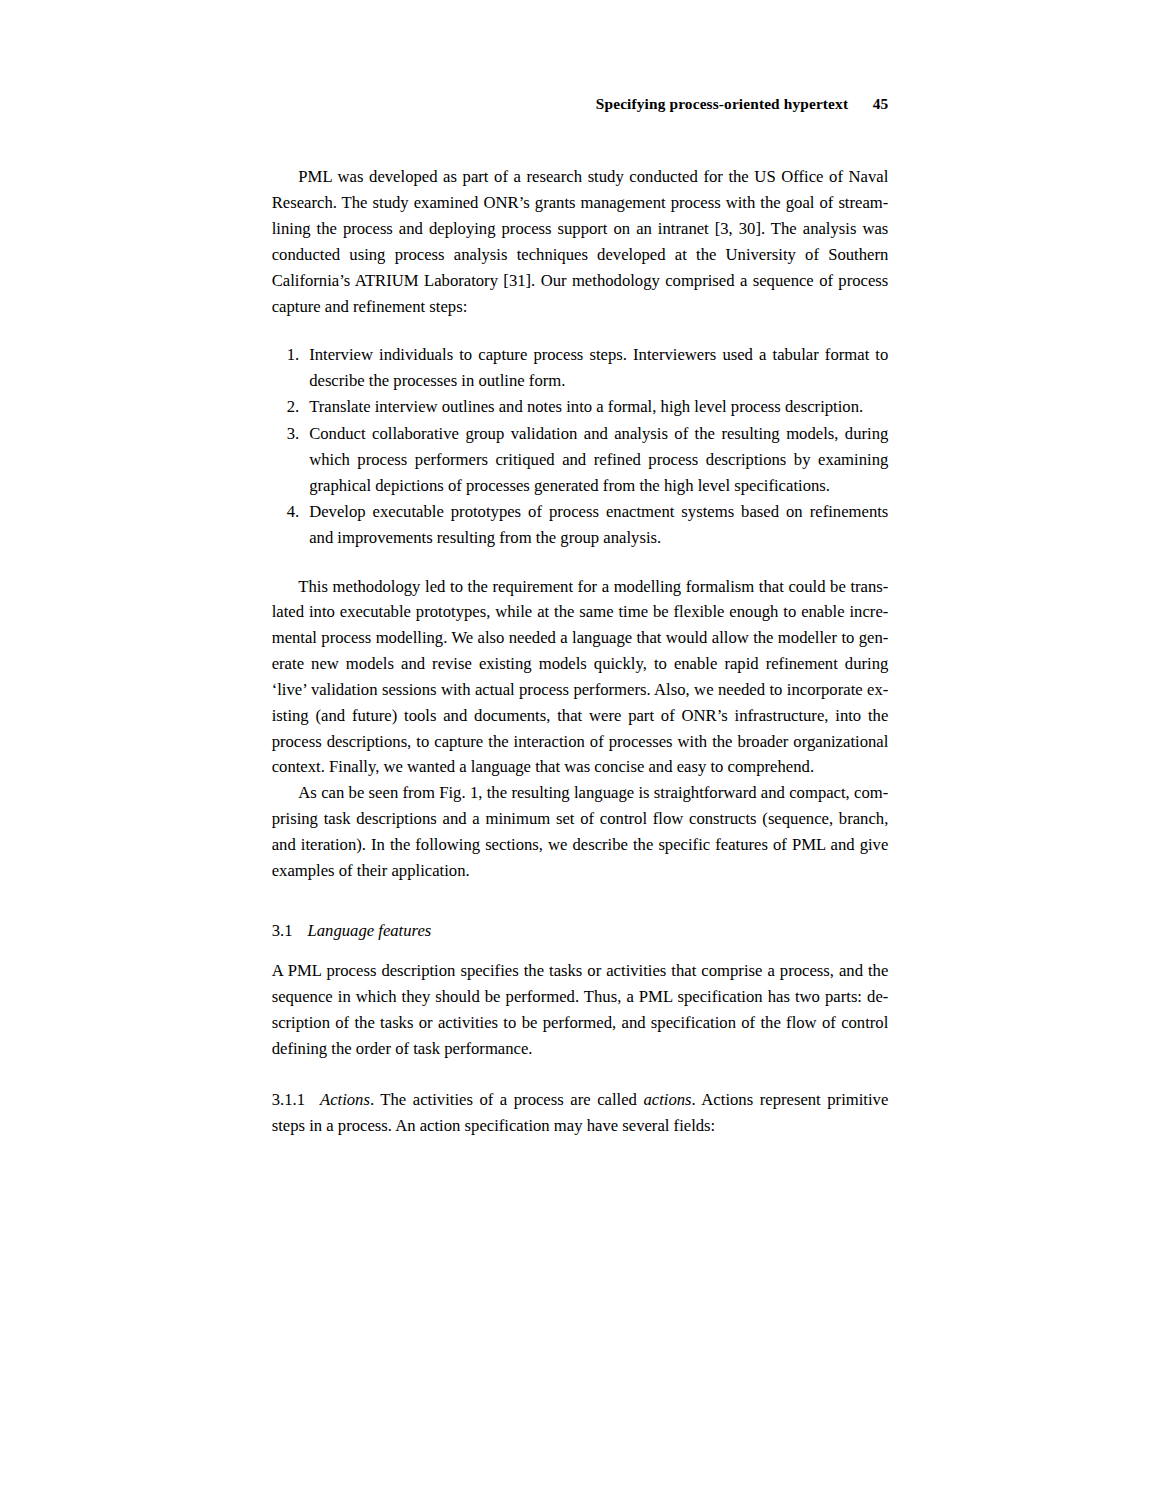Specifying process-oriented hypertext45
PML was developed as part of a research study conducted for the US Office of Naval Research. The study examined ONR’s grants management process with the goal of streamlining the process and deploying process support on an intranet [3, 30]. The analysis was conducted using process analysis techniques developed at the University of Southern California’s ATRIUM Laboratory [31]. Our methodology comprised a sequence of process capture and refinement steps:
Interview individuals to capture process steps. Interviewers used a tabular format to describe the processes in outline form.
Translate interview outlines and notes into a formal, high level process description.
Conduct collaborative group validation and analysis of the resulting models, during which process performers critiqued and refined process descriptions by examining graphical depictions of processes generated from the high level specifications.
Develop executable prototypes of process enactment systems based on refinements and improvements resulting from the group analysis.
This methodology led to the requirement for a modelling formalism that could be translated into executable prototypes, while at the same time be flexible enough to enable incremental process modelling. We also needed a language that would allow the modeller to generate new models and revise existing models quickly, to enable rapid refinement during ‘live’ validation sessions with actual process performers. Also, we needed to incorporate existing (and future) tools and documents, that were part of ONR’s infrastructure, into the process descriptions, to capture the interaction of processes with the broader organizational context. Finally, we wanted a language that was concise and easy to comprehend.
As can be seen from Fig. 1, the resulting language is straightforward and compact, comprising task descriptions and a minimum set of control flow constructs (sequence, branch, and iteration). In the following sections, we describe the specific features of PML and give examples of their application.
3.1 Language features
A PML process description specifies the tasks or activities that comprise a process, and the sequence in which they should be performed. Thus, a PML specification has two parts: description of the tasks or activities to be performed, and specification of the flow of control defining the order of task performance.
3.1.1 Actions. The activities of a process are called actions. Actions represent primitive steps in a process. An action specification may have several fields: